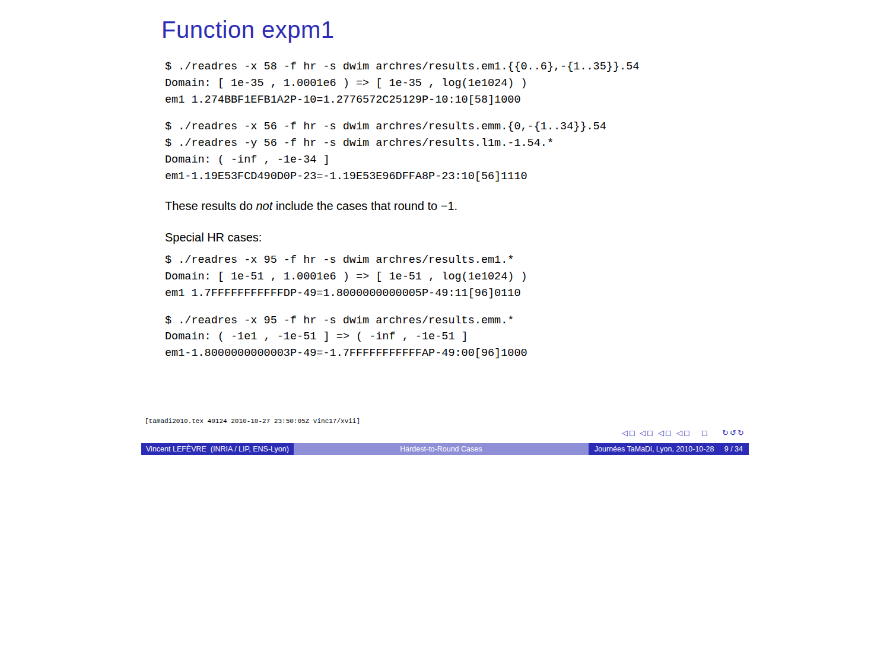Function expm1
$ ./readres -x 58 -f hr -s dwim archres/results.em1.{{0..6},-{1..35}}.54
Domain: [ 1e-35 , 1.0001e6 ) => [ 1e-35 , log(1e1024) )
em1 1.274BBF1EFB1A2P-10=1.2776572C25129P-10:10[58]1000
$ ./readres -x 56 -f hr -s dwim archres/results.emm.{0,-{1..34}}.54
$ ./readres -y 56 -f hr -s dwim archres/results.l1m.-1.54.*
Domain: ( -inf , -1e-34 ]
em1-1.19E53FCD490D0P-23=-1.19E53E96DFFA8P-23:10[56]1110
These results do not include the cases that round to −1.
Special HR cases:
$ ./readres -x 95 -f hr -s dwim archres/results.em1.*
Domain: [ 1e-51 , 1.0001e6 ) => [ 1e-51 , log(1e1024) )
em1 1.7FFFFFFFFFFFDP-49=1.8000000000005P-49:11[96]0110
$ ./readres -x 95 -f hr -s dwim archres/results.emm.*
Domain: ( -1e1 , -1e-51 ] => ( -inf , -1e-51 ]
em1-1.8000000000003P-49=-1.7FFFFFFFFFFFAP-49:00[96]1000
[tamadi2010.tex 40124 2010-10-27 23:50:05Z vinc17/xvii]
◁◻ ◁◻ ◁◻ ◁◻ ◻ ↻↺↻
Vincent LEFÈVRE (INRIA / LIP, ENS-Lyon)
Hardest-to-Round Cases
Journées TaMaDi, Lyon, 2010-10-28 9 / 34